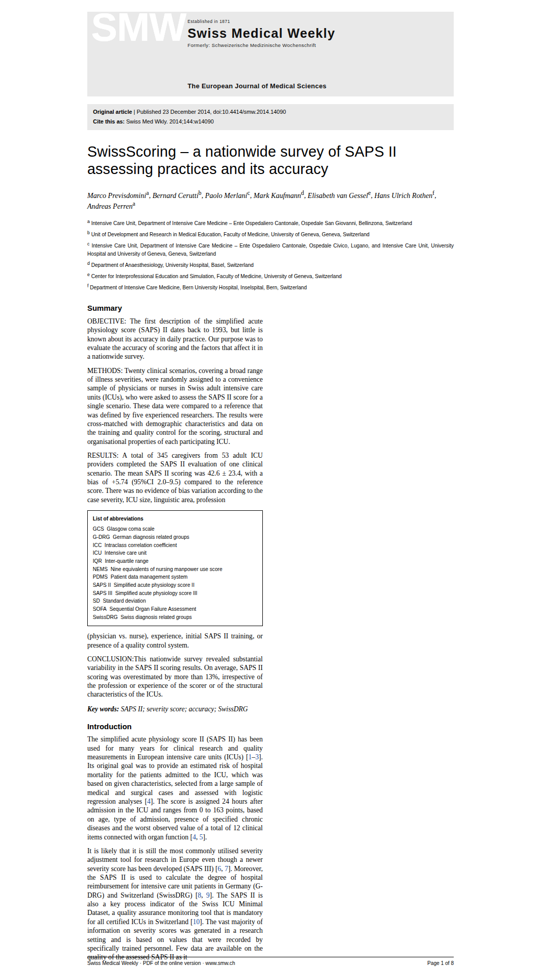SMW
Established in 1871
Swiss Medical Weekly
Formerly: Schweizerische Medizinische Wochenschrift
The European Journal of Medical Sciences
Original article | Published 23 December 2014, doi:10.4414/smw.2014.14090
Cite this as: Swiss Med Wkly. 2014;144:w14090
SwissScoring – a nationwide survey of SAPS II assessing practices and its accuracy
Marco Previsdominia, Bernard Ceruttib, Paolo Merlanic, Mark Kaufmannd, Elisabeth van Gessele, Hans Ulrich Rothenf, Andreas Perrena
a Intensive Care Unit, Department of Intensive Care Medicine – Ente Ospedaliero Cantonale, Ospedale San Giovanni, Bellinzona, Switzerland
b Unit of Development and Research in Medical Education, Faculty of Medicine, University of Geneva, Geneva, Switzerland
c Intensive Care Unit, Department of Intensive Care Medicine – Ente Ospedaliero Cantonale, Ospedale Civico, Lugano, and Intensive Care Unit, University Hospital and University of Geneva, Geneva, Switzerland
d Department of Anaesthesiology, University Hospital, Basel, Switzerland
e Center for Interprofessional Education and Simulation, Faculty of Medicine, University of Geneva, Switzerland
f Department of Intensive Care Medicine, Bern University Hospital, Inselspital, Bern, Switzerland
Summary
OBJECTIVE: The first description of the simplified acute physiology score (SAPS) II dates back to 1993, but little is known about its accuracy in daily practice. Our purpose was to evaluate the accuracy of scoring and the factors that affect it in a nationwide survey.
METHODS: Twenty clinical scenarios, covering a broad range of illness severities, were randomly assigned to a convenience sample of physicians or nurses in Swiss adult intensive care units (ICUs), who were asked to assess the SAPS II score for a single scenario. These data were compared to a reference that was defined by five experienced researchers. The results were cross-matched with demographic characteristics and data on the training and quality control for the scoring, structural and organisational properties of each participating ICU.
RESULTS: A total of 345 caregivers from 53 adult ICU providers completed the SAPS II evaluation of one clinical scenario. The mean SAPS II scoring was 42.6 ± 23.4, with a bias of +5.74 (95%CI 2.0–9.5) compared to the reference score. There was no evidence of bias variation according to the case severity, ICU size, linguistic area, profession
List of abbreviations
GCS Glasgow coma scale
G-DRG German diagnosis related groups
ICC Intraclass correlation coefficient
ICU Intensive care unit
IQR Inter-quartile range
NEMS Nine equivalents of nursing manpower use score
PDMS Patient data management system
SAPS II Simplified acute physiology score II
SAPS III Simplified acute physiology score III
SD Standard deviation
SOFA Sequential Organ Failure Assessment
SwissDRG Swiss diagnosis related groups
(physician vs. nurse), experience, initial SAPS II training, or presence of a quality control system.
CONCLUSION:This nationwide survey revealed substantial variability in the SAPS II scoring results. On average, SAPS II scoring was overestimated by more than 13%, irrespective of the profession or experience of the scorer or of the structural characteristics of the ICUs.
Key words: SAPS II; severity score; accuracy; SwissDRG
Introduction
The simplified acute physiology score II (SAPS II) has been used for many years for clinical research and quality measurements in European intensive care units (ICUs) [1–3]. Its original goal was to provide an estimated risk of hospital mortality for the patients admitted to the ICU, which was based on given characteristics, selected from a large sample of medical and surgical cases and assessed with logistic regression analyses [4]. The score is assigned 24 hours after admission in the ICU and ranges from 0 to 163 points, based on age, type of admission, presence of specified chronic diseases and the worst observed value of a total of 12 clinical items connected with organ function [4, 5].
It is likely that it is still the most commonly utilised severity adjustment tool for research in Europe even though a newer severity score has been developed (SAPS III) [6, 7]. Moreover, the SAPS II is used to calculate the degree of hospital reimbursement for intensive care unit patients in Germany (G-DRG) and Switzerland (SwissDRG) [8, 9]. The SAPS II is also a key process indicator of the Swiss ICU Minimal Dataset, a quality assurance monitoring tool that is mandatory for all certified ICUs in Switzerland [10]. The vast majority of information on severity scores was generated in a research setting and is based on values that were recorded by specifically trained personnel. Few data are available on the quality of the assessed SAPS II as it
Swiss Medical Weekly · PDF of the online version · www.smw.ch
Page 1 of 8